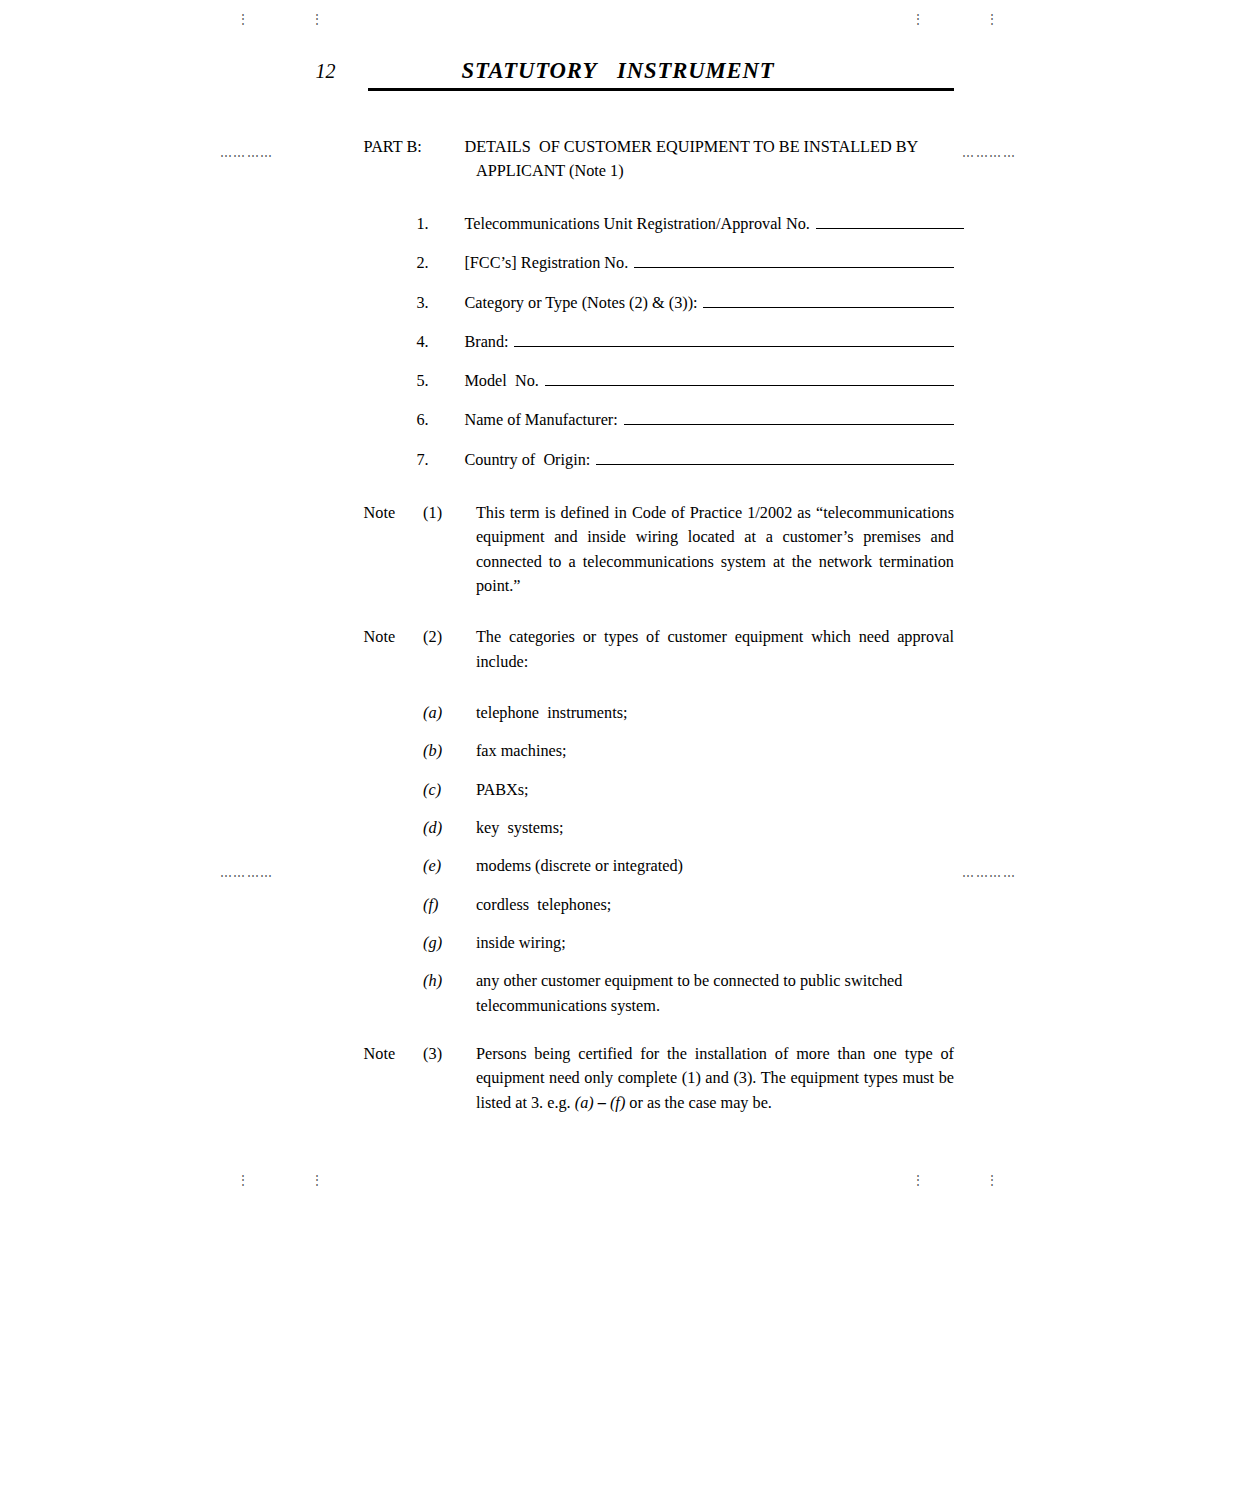⋮
⋮
⋮
⋮
⋯⋯⋯⋯
⋯⋯⋯⋯
⋯⋯⋯⋯
⋯⋯⋯⋯
⋮
⋮
⋮
⋮
12
STATUTORY INSTRUMENT
PART B:
DETAILS OF CUSTOMER EQUIPMENT TO BE INSTALLED BY APPLICANT (Note 1)
1. Telecommunications Unit Registration/Approval No.
2. [FCC’s] Registration No.
3. Category or Type (Notes (2) & (3)):
4. Brand:
5. Model No.
6. Name of Manufacturer:
7. Country of Origin:
Note
(1)
This term is defined in Code of Practice 1/2002 as “telecommunications equipment and inside wiring located at a customer’s premises and connected to a telecommunications system at the network termination point.”
Note
(2)
The categories or types of customer equipment which need approval include:
(a) telephone instruments;
(b) fax machines;
(c) PABXs;
(d) key systems;
(e) modems (discrete or integrated)
(f) cordless telephones;
(g) inside wiring;
(h) any other customer equipment to be connected to public switched telecommunications system.
Note
(3)
Persons being certified for the installation of more than one type of equipment need only complete (1) and (3). The equipment types must be listed at 3. e.g. (a) – (f) or as the case may be.